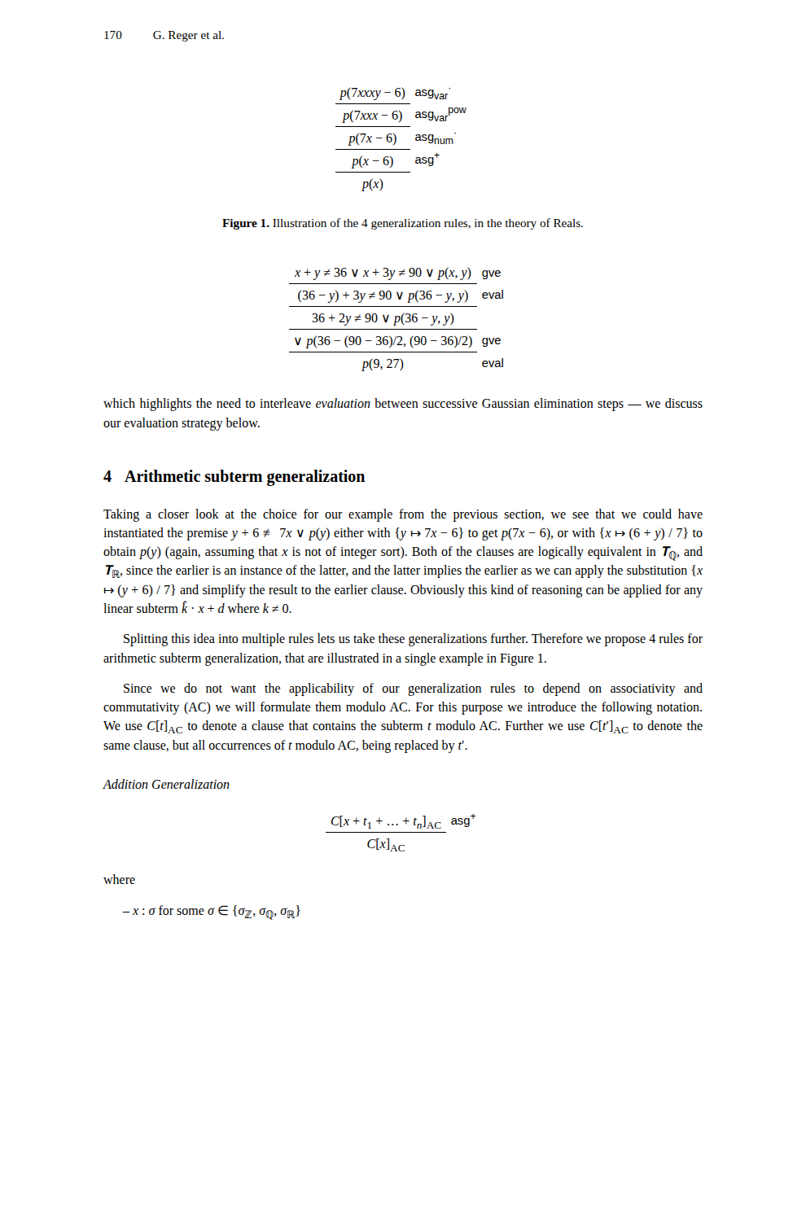170 G. Reger et al.
| p (7 xxxy − 6) | asg var · |
| p (7 xxx − 6) | asg var pow |
| p (7 x − 6) | asg num · |
| p ( x − 6) | asg + |
| p ( x ) | |
Figure 1. Illustration of the 4 generalization rules, in the theory of Reals.
| x + y ≠ 36 ∨ x + 3 y ≠ 90 ∨ p ( x , y ) | gve | |
| (36 − y ) + 3 y ≠ 90 ∨ p (36 − y , y ) | eval | |
| 36 + 2 y ≠ 90 ∨ p (36 − y , y ) | | |
| ∨ p (36 − (90 − 36)/2, (90 − 36)/2) | gve | |
| p (9, 27) | eval | |
which highlights the need to interleave evaluation between successive Gaussian elimination steps — we discuss our evaluation strategy below.
4 Arithmetic subterm generalization
Taking a closer look at the choice for our example from the previous section, we see that we could have instantiated the premise y + 6 ≢ 7x ∨ p(y) either with {y ↦ 7x − 6} to get p(7x − 6), or with {x ↦ (6 + y) / 7} to obtain p(y) (again, assuming that x is not of integer sort). Both of the clauses are logically equivalent in 𝐓ℚ, and 𝐓ℝ, since the earlier is an instance of the latter, and the latter implies the earlier as we can apply the substitution {x ↦ (y + 6) / 7} and simplify the result to the earlier clause. Obviously this kind of reasoning can be applied for any linear subterm k̂ · x + d where k ≠ 0.
Splitting this idea into multiple rules lets us take these generalizations further. Therefore we propose 4 rules for arithmetic subterm generalization, that are illustrated in a single example in Figure 1.
Since we do not want the applicability of our generalization rules to depend on associativity and commutativity (AC) we will formulate them modulo AC. For this purpose we introduce the following notation. We use C[t]AC to denote a clause that contains the subterm t modulo AC. Further we use C[t′]AC to denote the same clause, but all occurrences of t modulo AC, being replaced by t′.
Addition Generalization
| C [ x + t 1 + … + t n ] AC | asg + |
| C [ x ] AC | |
where
x : σ for some σ ∈ {σℤ, σℚ, σℝ}